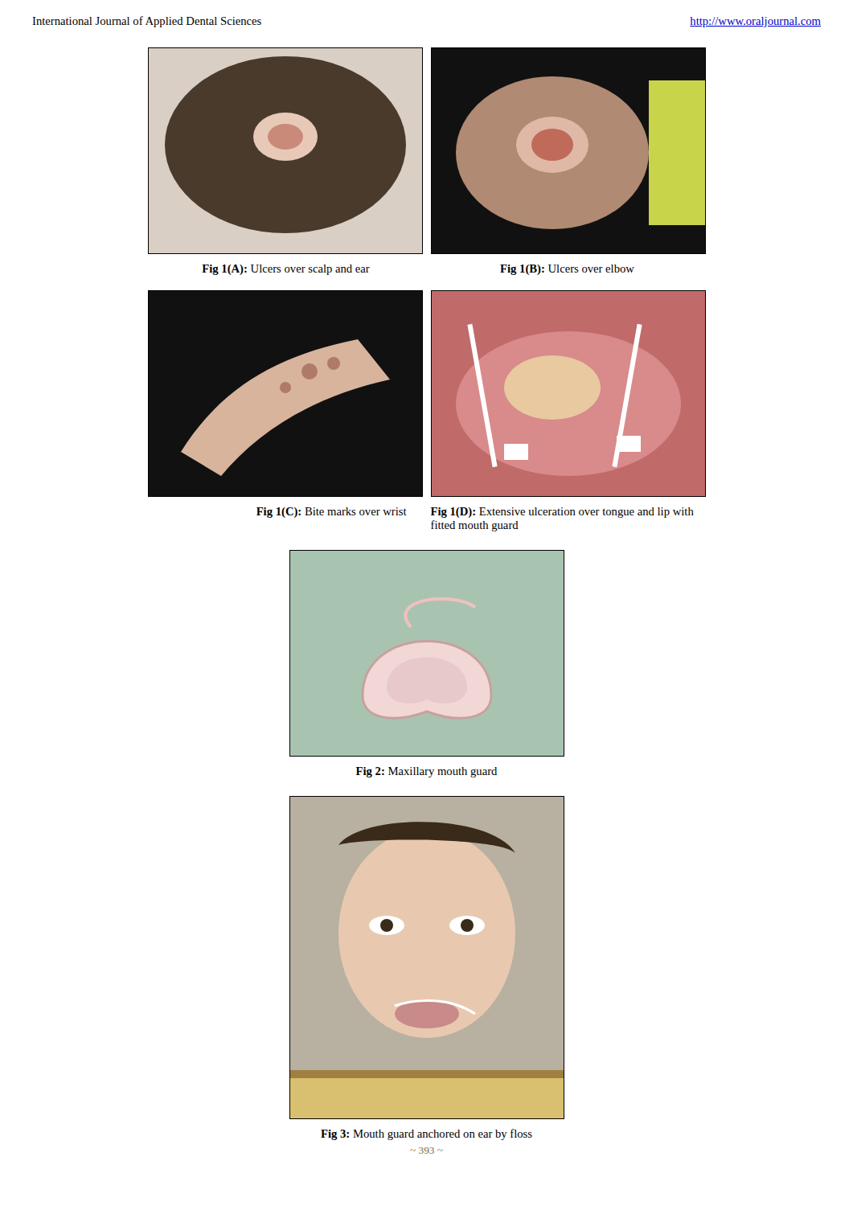International Journal of Applied Dental Sciences
http://www.oraljournal.com
Fig 1(A): Ulcers over scalp and ear
Fig 1(B): Ulcers over elbow
Fig 1(C): Bite marks over wrist
Fig 1(D): Extensive ulceration over tongue and lip with fitted mouth guard
Fig 2: Maxillary mouth guard
Fig 3: Mouth guard anchored on ear by floss
~ 393 ~